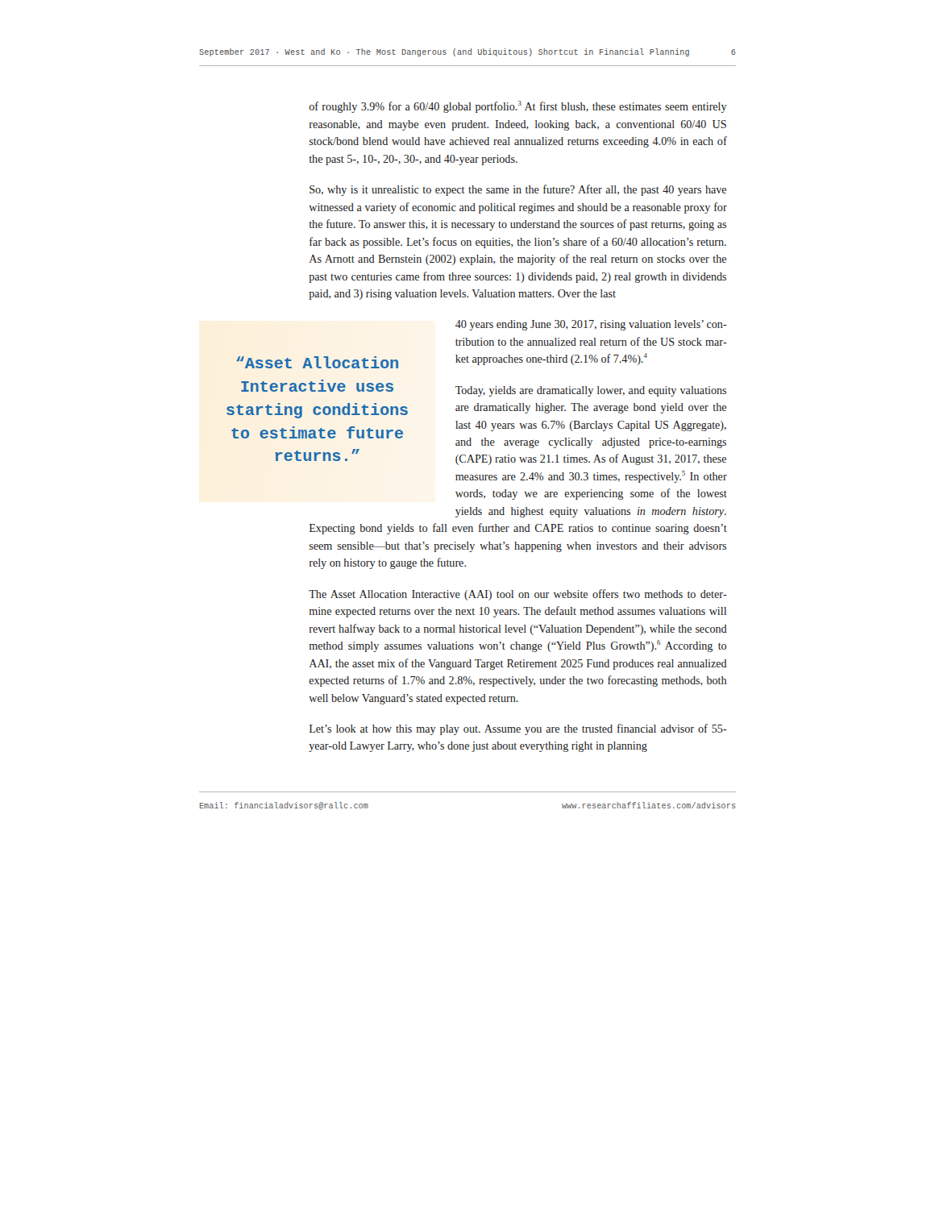September 2017 · West and Ko · The Most Dangerous (and Ubiquitous) Shortcut in Financial Planning
6
of roughly 3.9% for a 60/40 global portfolio.3 At first blush, these estimates seem entirely reasonable, and maybe even prudent. Indeed, looking back, a conventional 60/40 US stock/bond blend would have achieved real annualized returns exceeding 4.0% in each of the past 5-, 10-, 20-, 30-, and 40-year periods.
So, why is it unrealistic to expect the same in the future? After all, the past 40 years have witnessed a variety of economic and political regimes and should be a reasonable proxy for the future. To answer this, it is necessary to understand the sources of past returns, going as far back as possible. Let’s focus on equities, the lion’s share of a 60/40 allocation’s return. As Arnott and Bernstein (2002) explain, the majority of the real return on stocks over the past two centuries came from three sources: 1) dividends paid, 2) real growth in dividends paid, and 3) rising valuation levels. Valuation matters. Over the last
“Asset Allocation Interactive uses starting conditions to estimate future returns.”
40 years ending June 30, 2017, rising valuation levels’ contribution to the annualized real return of the US stock market approaches one-third (2.1% of 7.4%).4
Today, yields are dramatically lower, and equity valuations are dramatically higher. The average bond yield over the last 40 years was 6.7% (Barclays Capital US Aggregate), and the average cyclically adjusted price-to-earnings (CAPE) ratio was 21.1 times. As of August 31, 2017, these measures are 2.4% and 30.3 times, respectively.5 In other words, today we are experiencing some of the lowest yields and highest equity valuations in modern history. Expecting bond yields to fall even further and CAPE ratios to continue soaring doesn’t seem sensible—but that’s precisely what’s happening when investors and their advisors rely on history to gauge the future.
The Asset Allocation Interactive (AAI) tool on our website offers two methods to determine expected returns over the next 10 years. The default method assumes valuations will revert halfway back to a normal historical level (“Valuation Dependent”), while the second method simply assumes valuations won’t change (“Yield Plus Growth”).6 According to AAI, the asset mix of the Vanguard Target Retirement 2025 Fund produces real annualized expected returns of 1.7% and 2.8%, respectively, under the two forecasting methods, both well below Vanguard’s stated expected return.
Let’s look at how this may play out. Assume you are the trusted financial advisor of 55-year-old Lawyer Larry, who’s done just about everything right in planning
Email: financialadvisors@rallc.com
www.researchaffiliates.com/advisors